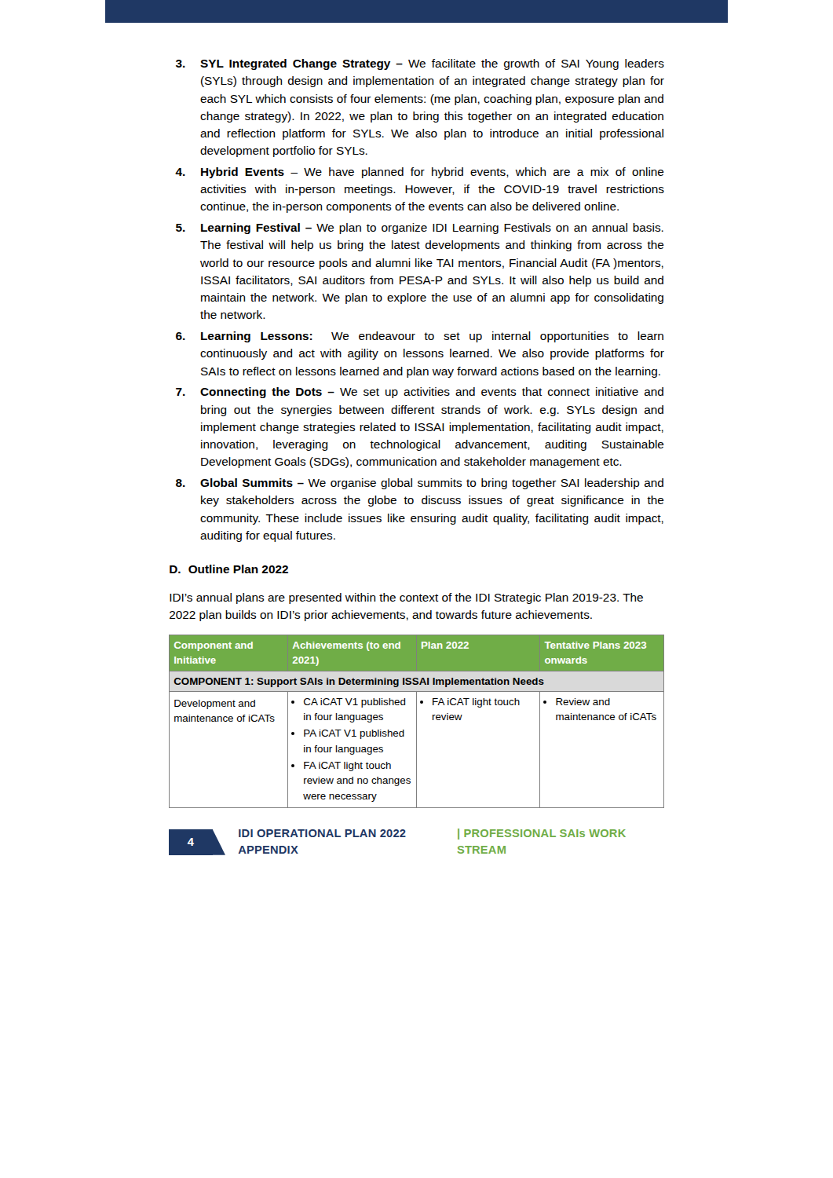3. SYL Integrated Change Strategy – We facilitate the growth of SAI Young leaders (SYLs) through design and implementation of an integrated change strategy plan for each SYL which consists of four elements: (me plan, coaching plan, exposure plan and change strategy). In 2022, we plan to bring this together on an integrated education and reflection platform for SYLs. We also plan to introduce an initial professional development portfolio for SYLs.
4. Hybrid Events – We have planned for hybrid events, which are a mix of online activities with in-person meetings. However, if the COVID-19 travel restrictions continue, the in-person components of the events can also be delivered online.
5. Learning Festival – We plan to organize IDI Learning Festivals on an annual basis. The festival will help us bring the latest developments and thinking from across the world to our resource pools and alumni like TAI mentors, Financial Audit (FA )mentors, ISSAI facilitators, SAI auditors from PESA-P and SYLs. It will also help us build and maintain the network. We plan to explore the use of an alumni app for consolidating the network.
6. Learning Lessons: We endeavour to set up internal opportunities to learn continuously and act with agility on lessons learned. We also provide platforms for SAIs to reflect on lessons learned and plan way forward actions based on the learning.
7. Connecting the Dots – We set up activities and events that connect initiative and bring out the synergies between different strands of work. e.g. SYLs design and implement change strategies related to ISSAI implementation, facilitating audit impact, innovation, leveraging on technological advancement, auditing Sustainable Development Goals (SDGs), communication and stakeholder management etc.
8. Global Summits – We organise global summits to bring together SAI leadership and key stakeholders across the globe to discuss issues of great significance in the community. These include issues like ensuring audit quality, facilitating audit impact, auditing for equal futures.
D. Outline Plan 2022
IDI’s annual plans are presented within the context of the IDI Strategic Plan 2019-23. The 2022 plan builds on IDI’s prior achievements, and towards future achievements.
| Component and Initiative | Achievements (to end 2021) | Plan 2022 | Tentative Plans 2023 onwards |
| --- | --- | --- | --- |
| COMPONENT 1: Support SAIs in Determining ISSAI Implementation Needs |
| Development and maintenance of iCATs | CA iCAT V1 published in four languages PA iCAT V1 published in four languages FA iCAT light touch review and no changes were necessary | FA iCAT light touch review | Review and maintenance of iCATs |
4
IDI OPERATIONAL PLAN 2022 APPENDIX | PROFESSIONAL SAIs WORK STREAM